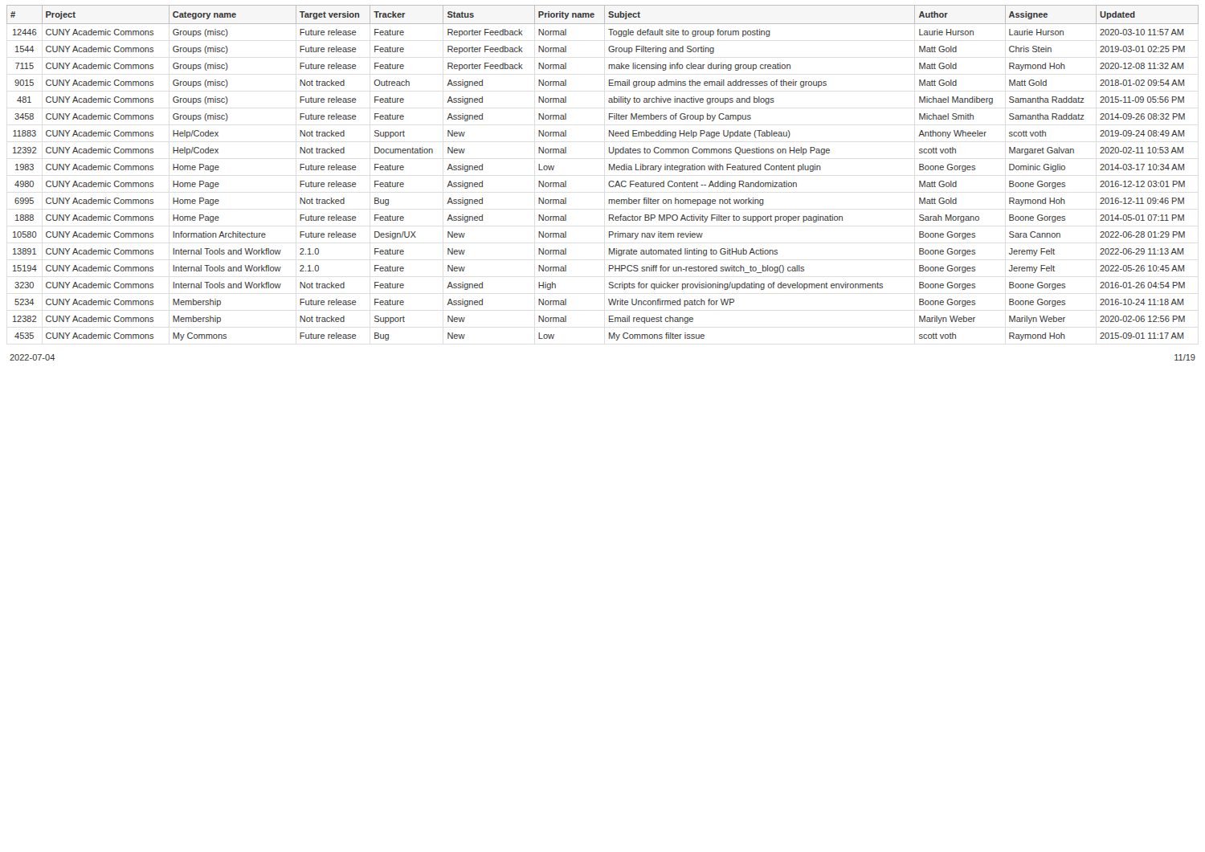| # | Project | Category name | Target version | Tracker | Status | Priority name | Subject | Author | Assignee | Updated |
| --- | --- | --- | --- | --- | --- | --- | --- | --- | --- | --- |
| 12446 | CUNY Academic Commons | Groups (misc) | Future release | Feature | Reporter Feedback | Normal | Toggle default site to group forum posting | Laurie Hurson | Laurie Hurson | 2020-03-10 11:57 AM |
| 1544 | CUNY Academic Commons | Groups (misc) | Future release | Feature | Reporter Feedback | Normal | Group Filtering and Sorting | Matt Gold | Chris Stein | 2019-03-01 02:25 PM |
| 7115 | CUNY Academic Commons | Groups (misc) | Future release | Feature | Reporter Feedback | Normal | make licensing info clear during group creation | Matt Gold | Raymond Hoh | 2020-12-08 11:32 AM |
| 9015 | CUNY Academic Commons | Groups (misc) | Not tracked | Outreach | Assigned | Normal | Email group admins the email addresses of their groups | Matt Gold | Matt Gold | 2018-01-02 09:54 AM |
| 481 | CUNY Academic Commons | Groups (misc) | Future release | Feature | Assigned | Normal | ability to archive inactive groups and blogs | Michael Mandiberg | Samantha Raddatz | 2015-11-09 05:56 PM |
| 3458 | CUNY Academic Commons | Groups (misc) | Future release | Feature | Assigned | Normal | Filter Members of Group by Campus | Michael Smith | Samantha Raddatz | 2014-09-26 08:32 PM |
| 11883 | CUNY Academic Commons | Help/Codex | Not tracked | Support | New | Normal | Need Embedding Help Page Update (Tableau) | Anthony Wheeler | scott voth | 2019-09-24 08:49 AM |
| 12392 | CUNY Academic Commons | Help/Codex | Not tracked | Documentation | New | Normal | Updates to Common Commons Questions on Help Page | scott voth | Margaret Galvan | 2020-02-11 10:53 AM |
| 1983 | CUNY Academic Commons | Home Page | Future release | Feature | Assigned | Low | Media Library integration with Featured Content plugin | Boone Gorges | Dominic Giglio | 2014-03-17 10:34 AM |
| 4980 | CUNY Academic Commons | Home Page | Future release | Feature | Assigned | Normal | CAC Featured Content -- Adding Randomization | Matt Gold | Boone Gorges | 2016-12-12 03:01 PM |
| 6995 | CUNY Academic Commons | Home Page | Not tracked | Bug | Assigned | Normal | member filter on homepage not working | Matt Gold | Raymond Hoh | 2016-12-11 09:46 PM |
| 1888 | CUNY Academic Commons | Home Page | Future release | Feature | Assigned | Normal | Refactor BP MPO Activity Filter to support proper pagination | Sarah Morgano | Boone Gorges | 2014-05-01 07:11 PM |
| 10580 | CUNY Academic Commons | Information Architecture | Future release | Design/UX | New | Normal | Primary nav item review | Boone Gorges | Sara Cannon | 2022-06-28 01:29 PM |
| 13891 | CUNY Academic Commons | Internal Tools and Workflow | 2.1.0 | Feature | New | Normal | Migrate automated linting to GitHub Actions | Boone Gorges | Jeremy Felt | 2022-06-29 11:13 AM |
| 15194 | CUNY Academic Commons | Internal Tools and Workflow | 2.1.0 | Feature | New | Normal | PHPCS sniff for un-restored switch_to_blog() calls | Boone Gorges | Jeremy Felt | 2022-05-26 10:45 AM |
| 3230 | CUNY Academic Commons | Internal Tools and Workflow | Not tracked | Feature | Assigned | High | Scripts for quicker provisioning/updating of development environments | Boone Gorges | Boone Gorges | 2016-01-26 04:54 PM |
| 5234 | CUNY Academic Commons | Membership | Future release | Feature | Assigned | Normal | Write Unconfirmed patch for WP | Boone Gorges | Boone Gorges | 2016-10-24 11:18 AM |
| 12382 | CUNY Academic Commons | Membership | Not tracked | Support | New | Normal | Email request change | Marilyn Weber | Marilyn Weber | 2020-02-06 12:56 PM |
| 4535 | CUNY Academic Commons | My Commons | Future release | Bug | New | Low | My Commons filter issue | scott voth | Raymond Hoh | 2015-09-01 11:17 AM |
2022-07-04 11/19